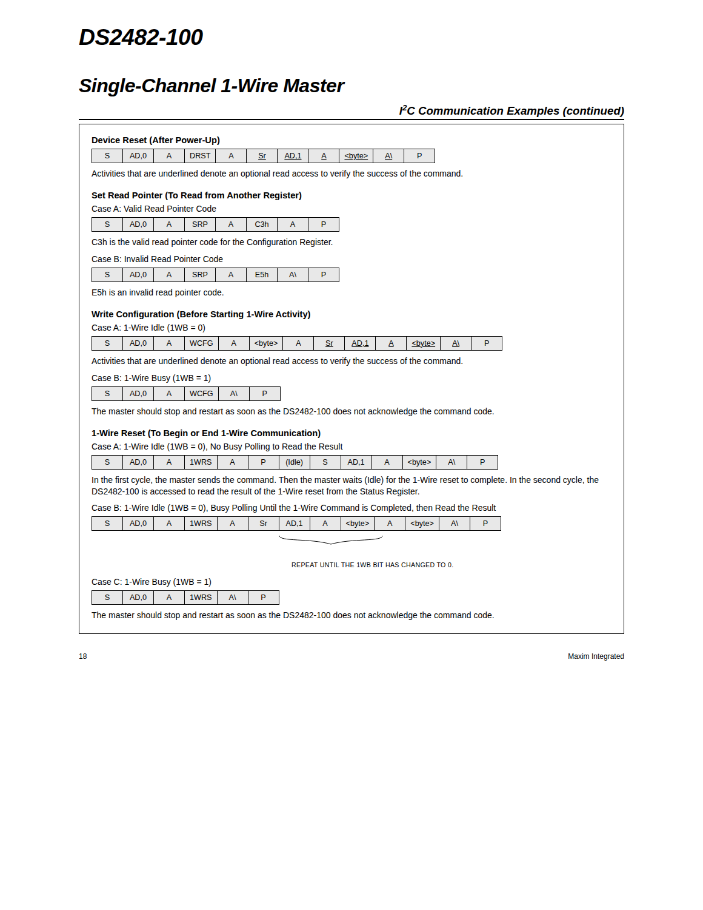DS2482-100
Single-Channel 1-Wire Master
I2C Communication Examples (continued)
Device Reset (After Power-Up)
| S | AD,0 | A | DRST | A | Sr | AD,1 | A | <byte> | A\ | P |
Activities that are underlined denote an optional read access to verify the success of the command.
Set Read Pointer (To Read from Another Register)
Case A: Valid Read Pointer Code
| S | AD,0 | A | SRP | A | C3h | A | P |
C3h is the valid read pointer code for the Configuration Register.
Case B: Invalid Read Pointer Code
| S | AD,0 | A | SRP | A | E5h | A\ | P |
E5h is an invalid read pointer code.
Write Configuration (Before Starting 1-Wire Activity)
Case A: 1-Wire Idle (1WB = 0)
| S | AD,0 | A | WCFG | A | <byte> | A | Sr | AD,1 | A | <byte> | A\ | P |
Activities that are underlined denote an optional read access to verify the success of the command.
Case B: 1-Wire Busy (1WB = 1)
| S | AD,0 | A | WCFG | A\ | P |
The master should stop and restart as soon as the DS2482-100 does not acknowledge the command code.
1-Wire Reset (To Begin or End 1-Wire Communication)
Case A: 1-Wire Idle (1WB = 0), No Busy Polling to Read the Result
| S | AD,0 | A | 1WRS | A | P | (Idle) | S | AD,1 | A | <byte> | A\ | P |
In the first cycle, the master sends the command. Then the master waits (Idle) for the 1-Wire reset to complete. In the second cycle, the DS2482-100 is accessed to read the result of the 1-Wire reset from the Status Register.
Case B: 1-Wire Idle (1WB = 0), Busy Polling Until the 1-Wire Command is Completed, then Read the Result
| S | AD,0 | A | 1WRS | A | Sr | AD,1 | A | <byte> | A | <byte> | A\ | P |
REPEAT UNTIL THE 1WB BIT HAS CHANGED TO 0.
Case C: 1-Wire Busy (1WB = 1)
| S | AD,0 | A | 1WRS | A\ | P |
The master should stop and restart as soon as the DS2482-100 does not acknowledge the command code.
18 Maxim Integrated